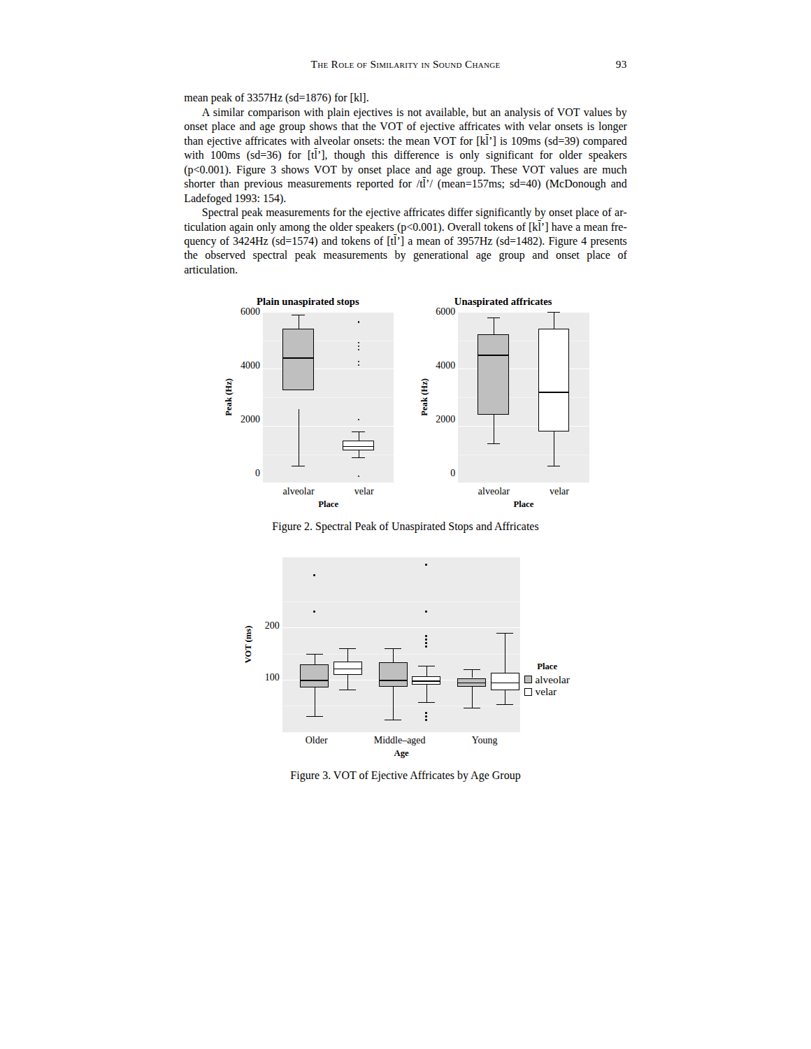The Role of Similarity in Sound Change 93
mean peak of 3357Hz (sd=1876) for [kl].
A similar comparison with plain ejectives is not available, but an analysis of VOT values by onset place and age group shows that the VOT of ejective affricates with velar onsets is longer than ejective affricates with alveolar onsets: the mean VOT for [kl’] is 109ms (sd=39) compared with 100ms (sd=36) for [tl’], though this difference is only significant for older speakers (p<0.001). Figure 3 shows VOT by onset place and age group. These VOT values are much shorter than previous measurements reported for /tl’/ (mean=157ms; sd=40) (McDonough and Ladefoged 1993: 154).
Spectral peak measurements for the ejective affricates differ significantly by onset place of articulation again only among the older speakers (p<0.001). Overall tokens of [kl’] have a mean frequency of 3424Hz (sd=1574) and tokens of [tl’] a mean of 3957Hz (sd=1482). Figure 4 presents the observed spectral peak measurements by generational age group and onset place of articulation.
Plain unaspirated stops
Peak (Hz)
6000 4000 2000 0
alveolar velar
Place
Unaspirated affricates
Peak (Hz)
6000 4000 2000 0
alveolar velar
Place
Figure 2. Spectral Peak of Unaspirated Stops and Affricates
VOT (ms)
200 100
Older Middle–aged Young
Age
Place
alveolar
velar
Figure 3. VOT of Ejective Affricates by Age Group